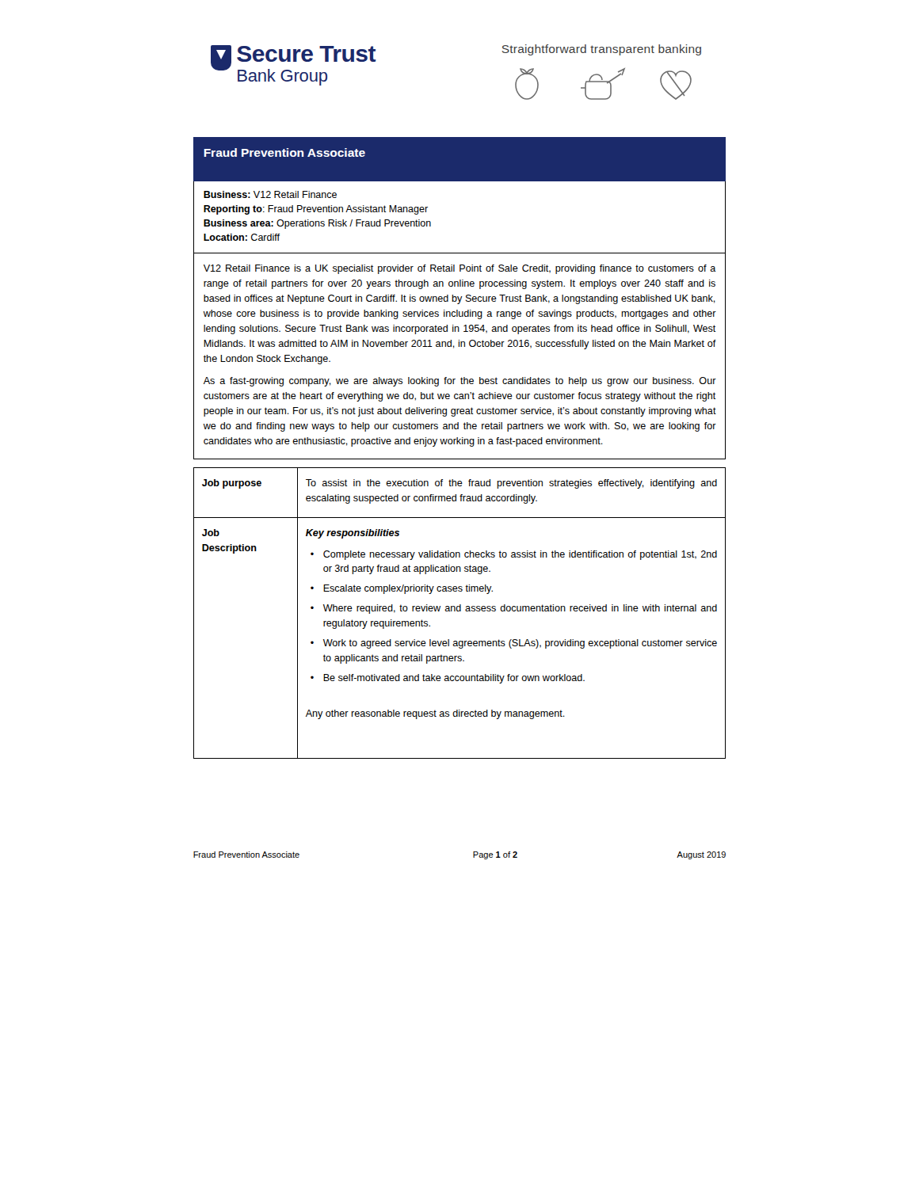Secure Trust
Bank Group
Straightforward transparent banking
Fraud Prevention Associate
Business: V12 Retail Finance
Reporting to: Fraud Prevention Assistant Manager
Business area: Operations Risk / Fraud Prevention
Location: Cardiff
V12 Retail Finance is a UK specialist provider of Retail Point of Sale Credit, providing finance to customers of a range of retail partners for over 20 years through an online processing system. It employs over 240 staff and is based in offices at Neptune Court in Cardiff. It is owned by Secure Trust Bank, a longstanding established UK bank, whose core business is to provide banking services including a range of savings products, mortgages and other lending solutions. Secure Trust Bank was incorporated in 1954, and operates from its head office in Solihull, West Midlands. It was admitted to AIM in November 2011 and, in October 2016, successfully listed on the Main Market of the London Stock Exchange.
As a fast-growing company, we are always looking for the best candidates to help us grow our business. Our customers are at the heart of everything we do, but we can’t achieve our customer focus strategy without the right people in our team. For us, it’s not just about delivering great customer service, it’s about constantly improving what we do and finding new ways to help our customers and the retail partners we work with. So, we are looking for candidates who are enthusiastic, proactive and enjoy working in a fast-paced environment.
| Job purpose | To assist in the execution of the fraud prevention strategies effectively, identifying and escalating suspected or confirmed fraud accordingly. |
| Job Description | Key responsibilities Complete necessary validation checks to assist in the identification of potential 1st, 2nd or 3rd party fraud at application stage. Escalate complex/priority cases timely. Where required, to review and assess documentation received in line with internal and regulatory requirements. Work to agreed service level agreements (SLAs), providing exceptional customer service to applicants and retail partners. Be self-motivated and take accountability for own workload. Any other reasonable request as directed by management. |
Fraud Prevention Associate
Page 1 of 2
August 2019